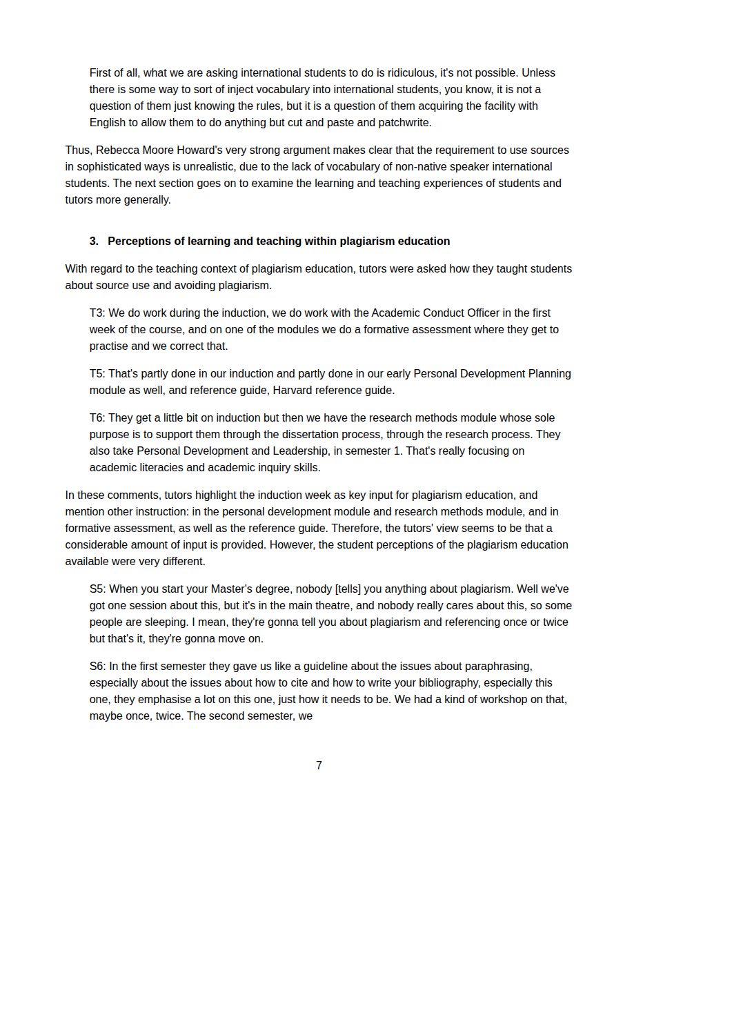First of all, what we are asking international students to do is ridiculous, it's not possible. Unless there is some way to sort of inject vocabulary into international students, you know, it is not a question of them just knowing the rules, but it is a question of them acquiring the facility with English to allow them to do anything but cut and paste and patchwrite.
Thus, Rebecca Moore Howard's very strong argument makes clear that the requirement to use sources in sophisticated ways is unrealistic, due to the lack of vocabulary of non-native speaker international students. The next section goes on to examine the learning and teaching experiences of students and tutors more generally.
3. Perceptions of learning and teaching within plagiarism education
With regard to the teaching context of plagiarism education, tutors were asked how they taught students about source use and avoiding plagiarism.
T3: We do work during the induction, we do work with the Academic Conduct Officer in the first week of the course, and on one of the modules we do a formative assessment where they get to practise and we correct that.
T5: That's partly done in our induction and partly done in our early Personal Development Planning module as well, and reference guide, Harvard reference guide.
T6: They get a little bit on induction but then we have the research methods module whose sole purpose is to support them through the dissertation process, through the research process. They also take Personal Development and Leadership, in semester 1. That's really focusing on academic literacies and academic inquiry skills.
In these comments, tutors highlight the induction week as key input for plagiarism education, and mention other instruction: in the personal development module and research methods module, and in formative assessment, as well as the reference guide. Therefore, the tutors' view seems to be that a considerable amount of input is provided. However, the student perceptions of the plagiarism education available were very different.
S5: When you start your Master's degree, nobody [tells] you anything about plagiarism. Well we've got one session about this, but it's in the main theatre, and nobody really cares about this, so some people are sleeping. I mean, they're gonna tell you about plagiarism and referencing once or twice but that's it, they're gonna move on.
S6: In the first semester they gave us like a guideline about the issues about paraphrasing, especially about the issues about how to cite and how to write your bibliography, especially this one, they emphasise a lot on this one, just how it needs to be. We had a kind of workshop on that, maybe once, twice. The second semester, we
7